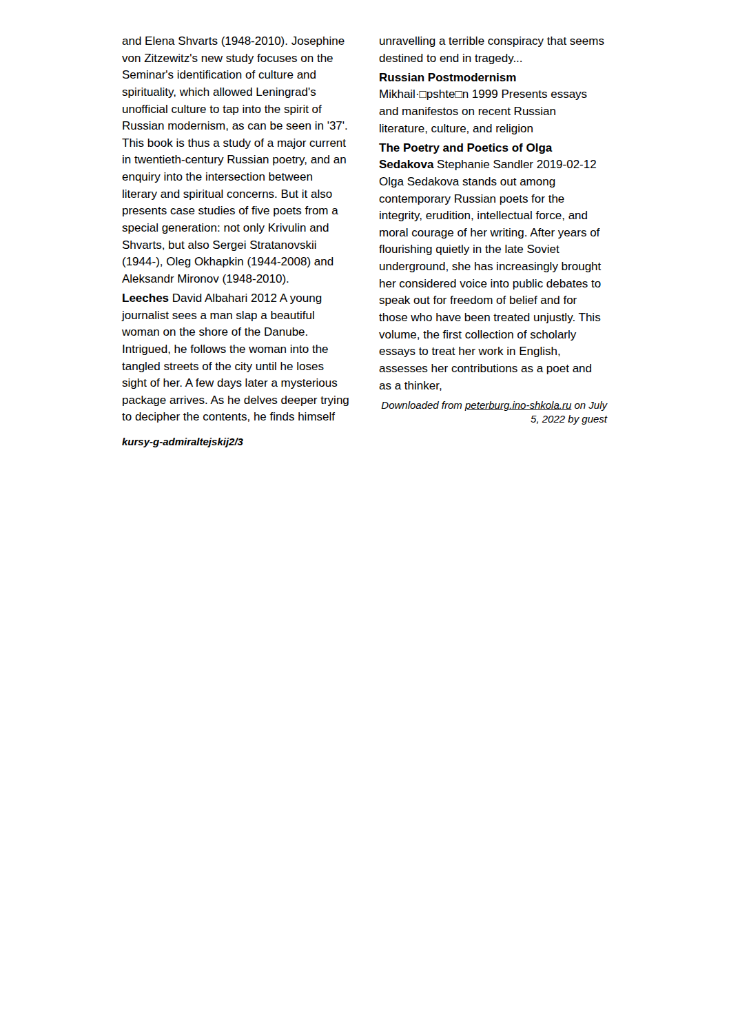and Elena Shvarts (1948-2010). Josephine von Zitzewitz's new study focuses on the Seminar's identification of culture and spirituality, which allowed Leningrad's unofficial culture to tap into the spirit of Russian modernism, as can be seen in '37'. This book is thus a study of a major current in twentieth-century Russian poetry, and an enquiry into the intersection between literary and spiritual concerns. But it also presents case studies of five poets from a special generation: not only Krivulin and Shvarts, but also Sergei Stratanovskii (1944-), Oleg Okhapkin (1944-2008) and Aleksandr Mironov (1948-2010).
Leeches David Albahari 2012 A young journalist sees a man slap a beautiful woman on the shore of the Danube. Intrigued, he follows the woman into the tangled streets of the city until he loses sight of her. A few days later a mysterious package arrives. As he delves deeper trying to decipher the contents, he finds himself unravelling a terrible conspiracy that seems destined to end in tragedy...
Russian Postmodernism Mikhail·□pshte□n 1999 Presents essays and manifestos on recent Russian literature, culture, and religion
The Poetry and Poetics of Olga Sedakova Stephanie Sandler 2019-02-12 Olga Sedakova stands out among contemporary Russian poets for the integrity, erudition, intellectual force, and moral courage of her writing. After years of flourishing quietly in the late Soviet underground, she has increasingly brought her considered voice into public debates to speak out for freedom of belief and for those who have been treated unjustly. This volume, the first collection of scholarly essays to treat her work in English, assesses her contributions as a poet and as a thinker,
Downloaded from peterburg.ino-shkola.ru on July 5, 2022 by guest
kursy-g-admiraltejskij 2/3